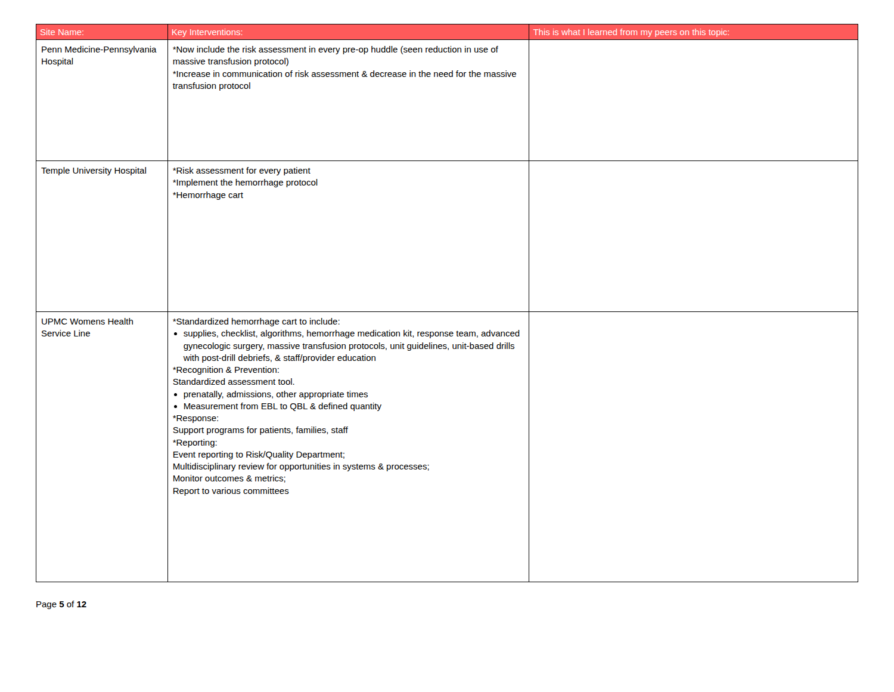| Site Name: | Key Interventions: | This is what I learned from my peers on this topic: |
| --- | --- | --- |
| Penn Medicine-Pennsylvania Hospital | *Now include the risk assessment in every pre-op huddle (seen reduction in use of massive transfusion protocol) *Increase in communication of risk assessment & decrease in the need for the massive transfusion protocol | |
| Temple University Hospital | *Risk assessment for every patient *Implement the hemorrhage protocol *Hemorrhage cart | |
| UPMC Womens Health Service Line | *Standardized hemorrhage cart to include: supplies, checklist, algorithms, hemorrhage medication kit, response team, advanced gynecologic surgery, massive transfusion protocols, unit guidelines, unit-based drills with post-drill debriefs, & staff/provider education *Recognition & Prevention: Standardized assessment tool. prenatally, admissions, other appropriate times Measurement from EBL to QBL & defined quantity *Response: Support programs for patients, families, staff *Reporting: Event reporting to Risk/Quality Department; Multidisciplinary review for opportunities in systems & processes; Monitor outcomes & metrics; Report to various committees | |
Page 5 of 12